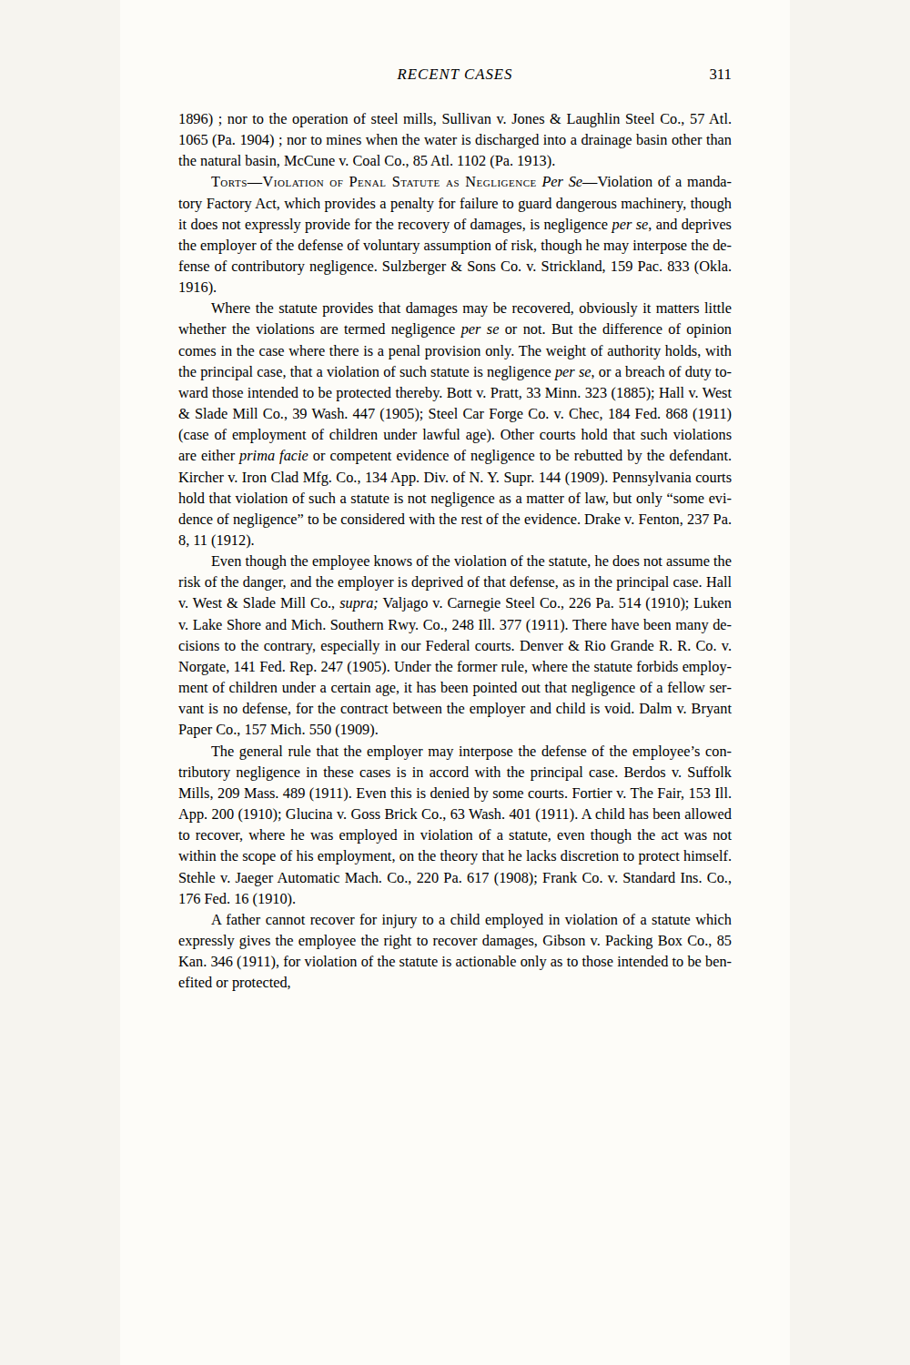RECENT CASES 311
1896) ; nor to the operation of steel mills, Sullivan v. Jones & Laughlin Steel Co., 57 Atl. 1065 (Pa. 1904) ; nor to mines when the water is discharged into a drainage basin other than the natural basin, McCune v. Coal Co., 85 Atl. 1102 (Pa. 1913).
Torts—Violation of Penal Statute as Negligence Per Se—Violation of a mandatory Factory Act, which provides a penalty for failure to guard dangerous machinery, though it does not expressly provide for the recovery of damages, is negligence per se, and deprives the employer of the defense of voluntary assumption of risk, though he may interpose the defense of contributory negligence. Sulzberger & Sons Co. v. Strickland, 159 Pac. 833 (Okla. 1916).
Where the statute provides that damages may be recovered, obviously it matters little whether the violations are termed negligence per se or not. But the difference of opinion comes in the case where there is a penal provision only. The weight of authority holds, with the principal case, that a violation of such statute is negligence per se, or a breach of duty toward those intended to be protected thereby. Bott v. Pratt, 33 Minn. 323 (1885); Hall v. West & Slade Mill Co., 39 Wash. 447 (1905); Steel Car Forge Co. v. Chec, 184 Fed. 868 (1911) (case of employment of children under lawful age). Other courts hold that such violations are either prima facie or competent evidence of negligence to be rebutted by the defendant. Kircher v. Iron Clad Mfg. Co., 134 App. Div. of N. Y. Supr. 144 (1909). Pennsylvania courts hold that violation of such a statute is not negligence as a matter of law, but only “some evidence of negligence” to be considered with the rest of the evidence. Drake v. Fenton, 237 Pa. 8, 11 (1912).
Even though the employee knows of the violation of the statute, he does not assume the risk of the danger, and the employer is deprived of that defense, as in the principal case. Hall v. West & Slade Mill Co., supra; Valjago v. Carnegie Steel Co., 226 Pa. 514 (1910); Luken v. Lake Shore and Mich. Southern Rwy. Co., 248 Ill. 377 (1911). There have been many decisions to the contrary, especially in our Federal courts. Denver & Rio Grande R. R. Co. v. Norgate, 141 Fed. Rep. 247 (1905). Under the former rule, where the statute forbids employment of children under a certain age, it has been pointed out that negligence of a fellow servant is no defense, for the contract between the employer and child is void. Dalm v. Bryant Paper Co., 157 Mich. 550 (1909).
The general rule that the employer may interpose the defense of the employee’s contributory negligence in these cases is in accord with the principal case. Berdos v. Suffolk Mills, 209 Mass. 489 (1911). Even this is denied by some courts. Fortier v. The Fair, 153 Ill. App. 200 (1910); Glucina v. Goss Brick Co., 63 Wash. 401 (1911). A child has been allowed to recover, where he was employed in violation of a statute, even though the act was not within the scope of his employment, on the theory that he lacks discretion to protect himself. Stehle v. Jaeger Automatic Mach. Co., 220 Pa. 617 (1908); Frank Co. v. Standard Ins. Co., 176 Fed. 16 (1910).
A father cannot recover for injury to a child employed in violation of a statute which expressly gives the employee the right to recover damages, Gibson v. Packing Box Co., 85 Kan. 346 (1911), for violation of the statute is actionable only as to those intended to be benefited or protected,